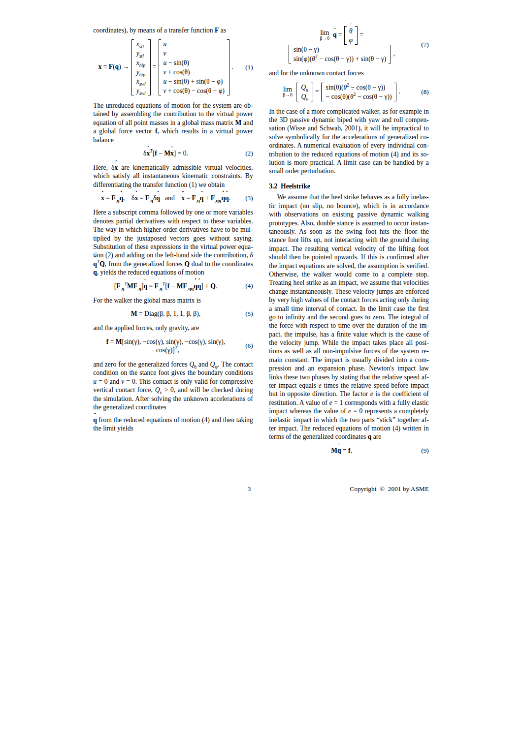coordinates), by means of a transfer function F as
x = F(q) →
| x stl |
| y stl |
| x hip |
| y hip |
| x swl |
| y swl |
=
| u |
| v |
| u − sin(θ) |
| v + cos(θ) |
| u − sin(θ) + sin(θ − φ) |
| v + cos(θ) − cos(θ − φ) |
. (1)
The unreduced equations of motion for the system are obtained by assembling the contribution to the virtual power equation of all point masses in a global mass matrix M and a global force vector f, which results in a virtual power balance
δxT[f − Mx] = 0. (2)
Here, δx are kinematically admissible virtual velocities, which satisfy all instantaneous kinematic constraints. By differentiating the transfer function (1) we obtain
x = F,qq, δx = F,qδq and x = F,qq + F,qqqq. (3)
Here a subscript comma followed by one or more variables denotes partial derivatives with respect to these variables. The way in which higher-order derivatives have to be multiplied by the juxtaposed vectors goes without saying. Substitution of these expressions in the virtual power equation (2) and adding on the left-hand side the contribution, δqTQ, from the generalized forces Q dual to the coordinates q, yields the reduced equations of motion
[F,qTMF,q]q = F,qT[f − MF,qqqq] + Q. (4)
For the walker the global mass matrix is
M = Diag(β, β, 1, 1, β, β), (5)
and the applied forces, only gravity, are
f = M[sin(γ), −cos(γ), sin(γ), −cos(γ), sin(γ), −cos(γ)]T, (6)
and zero for the generalized forces Qθ and Qφ. The contact condition on the stance foot gives the boundary conditions u = 0 and v = 0. This contact is only valid for compressive vertical contact force, Qv > 0, and will be checked during the simulation. After solving the unknown accelerations of the generalized coordinates
q from the reduced equations of motion (4) and then taking the limit yields
lim β→0 q =
| θ |
| φ |
=
| sin(θ − γ) |
| sin(φ)( θ 2 − cos(θ − γ)) + sin(θ − γ) |
, (7)
and for the unknown contact forces
lim β→0
| Q u |
| Q v |
=
| sin(θ)( θ 2 − cos(θ − γ)) |
| − cos(θ)( θ 2 − cos(θ − γ)) |
. (8)
In the case of a more complicated walker, as for example in the 3D passive dynamic biped with yaw and roll compensation (Wisse and Schwab, 2001), it will be impractical to solve symbolically for the accelerations of generalized coordinates. A numerical evaluation of every individual contribution to the reduced equations of motion (4) and its solution is more practical. A limit case can be handled by a small order perturbation.
3.2 Heelstrike
We assume that the heel strike behaves as a fully inelastic impact (no slip, no bounce), which is in accordance with observations on existing passive dynamic walking prototypes. Also, double stance is assumed to occur instantaneously. As soon as the swing foot hits the floor the stance foot lifts up, not interacting with the ground during impact. The resulting vertical velocity of the lifting foot should then be pointed upwards. If this is confirmed after the impact equations are solved, the assumption is verified. Otherwise, the walker would come to a complete stop. Treating heel strike as an impact, we assume that velocities change instantaneously. These velocity jumps are enforced by very high values of the contact forces acting only during a small time interval of contact. In the limit case the first go to infinity and the second goes to zero. The integral of the force with respect to time over the duration of the impact, the impulse, has a finite value which is the cause of the velocity jump. While the impact takes place all positions as well as all non-impulsive forces of the system remain constant. The impact is usually divided into a compression and an expansion phase. Newton's impact law links these two phases by stating that the relative speed after impact equals e times the relative speed before impact but in opposite direction. The factor e is the coefficient of restitution. A value of e = 1 corresponds with a fully elastic impact whereas the value of e = 0 represents a completely inelastic impact in which the two parts “stick” together after impact. The reduced equations of motion (4) written in terms of the generalized coordinates q are
Mq = f, (9)
3 Copyright © 2001 by ASME